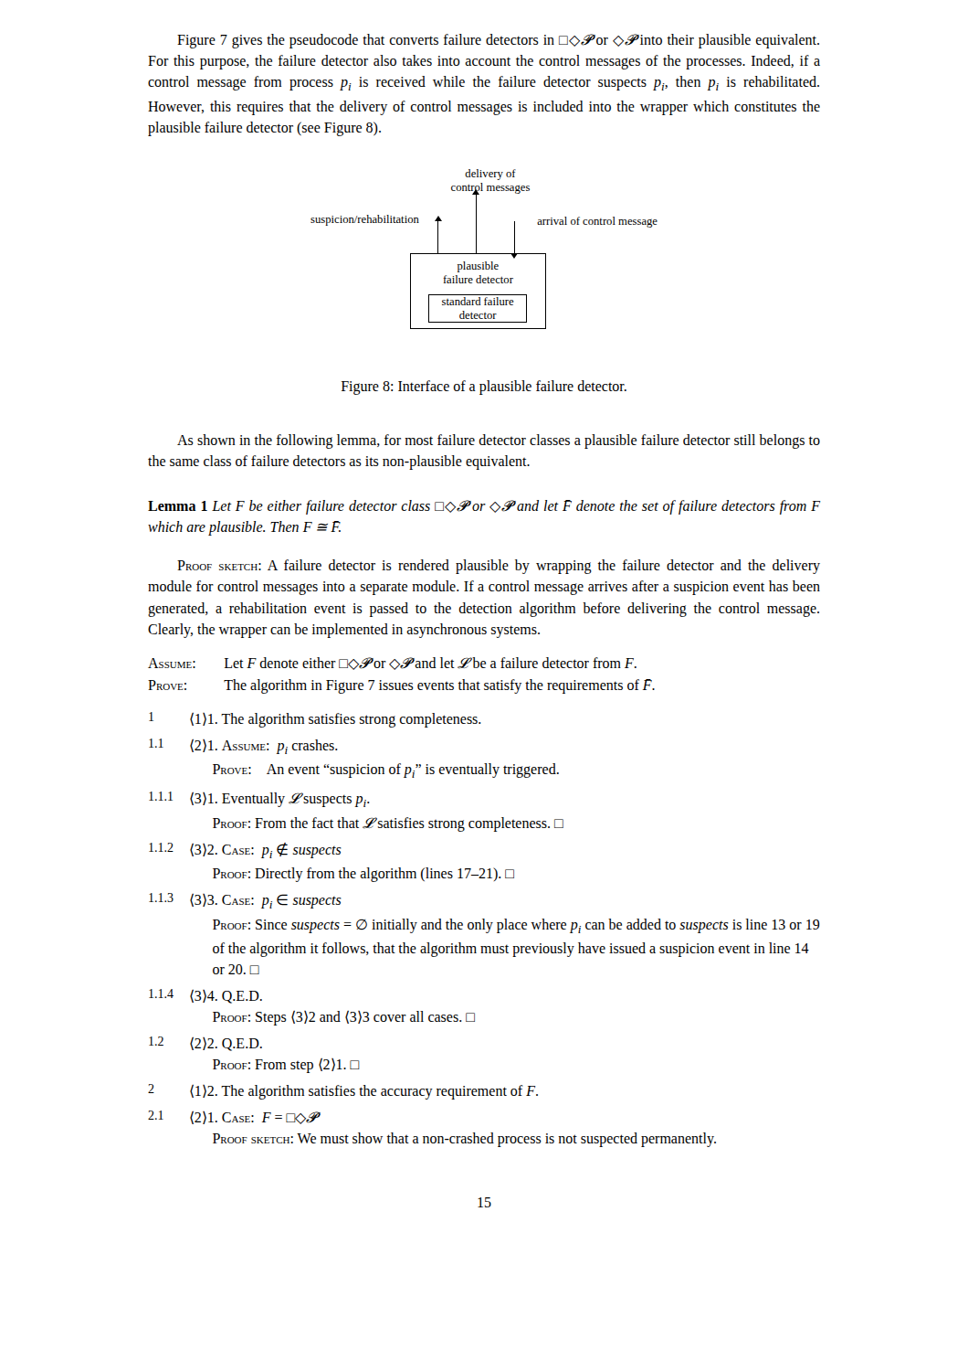Figure 7 gives the pseudocode that converts failure detectors in □◇𝓟 or ◇𝓟 into their plausible equivalent. For this purpose, the failure detector also takes into account the control messages of the processes. Indeed, if a control message from process pi is received while the failure detector suspects pi, then pi is rehabilitated. However, this requires that the delivery of control messages is included into the wrapper which constitutes the plausible failure detector (see Figure 8).
delivery of
control messages
suspicion/rehabilitation
arrival of control message
plausible
failure detector
standard failure
detector
Figure 8: Interface of a plausible failure detector.
As shown in the following lemma, for most failure detector classes a plausible failure detector still belongs to the same class of failure detectors as its non-plausible equivalent.
Lemma 1 Let F be either failure detector class □◇𝓟 or ◇𝓟 and let F̄ denote the set of failure detectors from F which are plausible. Then F ≅ F̄.
Proof sketch: A failure detector is rendered plausible by wrapping the failure detector and the delivery module for control messages into a separate module. If a control message arrives after a suspicion event has been generated, a rehabilitation event is passed to the detection algorithm before delivering the control message. Clearly, the wrapper can be implemented in asynchronous systems.
Assume: Let F denote either □◇𝓟 or ◇𝓟 and let 𝓛 be a failure detector from F.
Prove: The algorithm in Figure 7 issues events that satisfy the requirements of F̄.
| 1 | ⟨1⟩1. The algorithm satisfies strong completeness. |
| 1.1 | ⟨2⟩1. Assume : p i crashes. Prove : An event “suspicion of p i ” is eventually triggered. |
| 1.1.1 | ⟨3⟩1. Eventually 𝓛 suspects p i . Proof : From the fact that 𝓛 satisfies strong completeness. □ |
| 1.1.2 | ⟨3⟩2. Case : p i ∉ suspects Proof : Directly from the algorithm (lines 17–21). □ |
| 1.1.3 | ⟨3⟩3. Case : p i ∈ suspects Proof : Since suspects = ∅ initially and the only place where p i can be added to suspects is line 13 or 19 of the algorithm it follows, that the algorithm must previously have issued a suspicion event in line 14 or 20. □ |
| 1.1.4 | ⟨3⟩4. Q.E.D. Proof : Steps ⟨3⟩2 and ⟨3⟩3 cover all cases. □ |
| 1.2 | ⟨2⟩2. Q.E.D. Proof : From step ⟨2⟩1. □ |
| 2 | ⟨1⟩2. The algorithm satisfies the accuracy requirement of F . |
| 2.1 | ⟨2⟩1. Case : F = □◇ 𝓟 Proof sketch : We must show that a non-crashed process is not suspected permanently. |
15